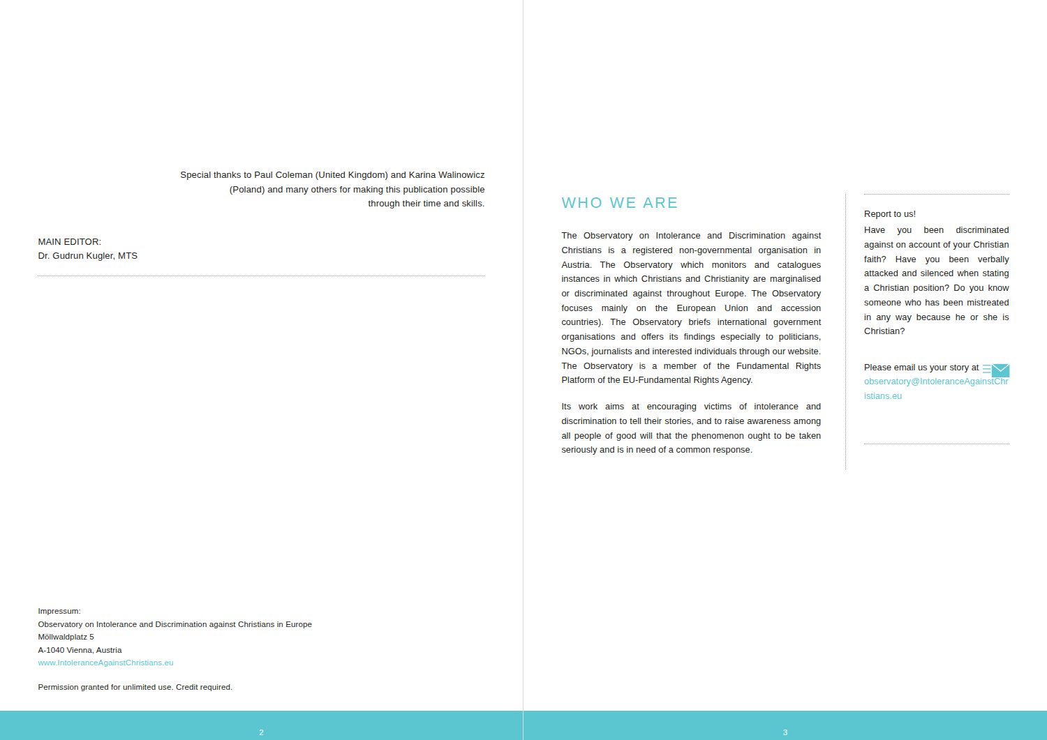Special thanks to Paul Coleman (United Kingdom) and Karina Walinowicz
(Poland) and many others for making this publication possible
through their time and skills.
MAIN EDITOR:
Dr. Gudrun Kugler, MTS
Impressum:
Observatory on Intolerance and Discrimination against Christians in Europe
Möllwaldplatz 5
A-1040 Vienna, Austria
www.IntoleranceAgainstChristians.eu Permission granted for unlimited use. Credit required.
2
Who we are
The Observatory on Intolerance and Discrimination against Christians is a registered non-governmental organisation in Austria. The Observatory which monitors and catalogues instances in which Christians and Christianity are marginalised or discriminated against throughout Europe. The Observatory focuses mainly on the European Union and accession countries). The Observatory briefs international government organisations and offers its findings especially to politicians, NGOs, journalists and interested individuals through our website. The Observatory is a member of the Fundamental Rights Platform of the EU-Fundamental Rights Agency.
Its work aims at encouraging victims of intolerance and discrimination to tell their stories, and to raise awareness among all people of good will that the phenomenon ought to be taken seriously and is in need of a common response.
Report to us!
Have you been discriminated against on account of your Christian faith? Have you been verbally attacked and silenced when stating a Christian position? Do you know someone who has been mistreated in any way because he or she is Christian?
Please email us your story at
observatory@IntoleranceAgainstChristians.eu
3